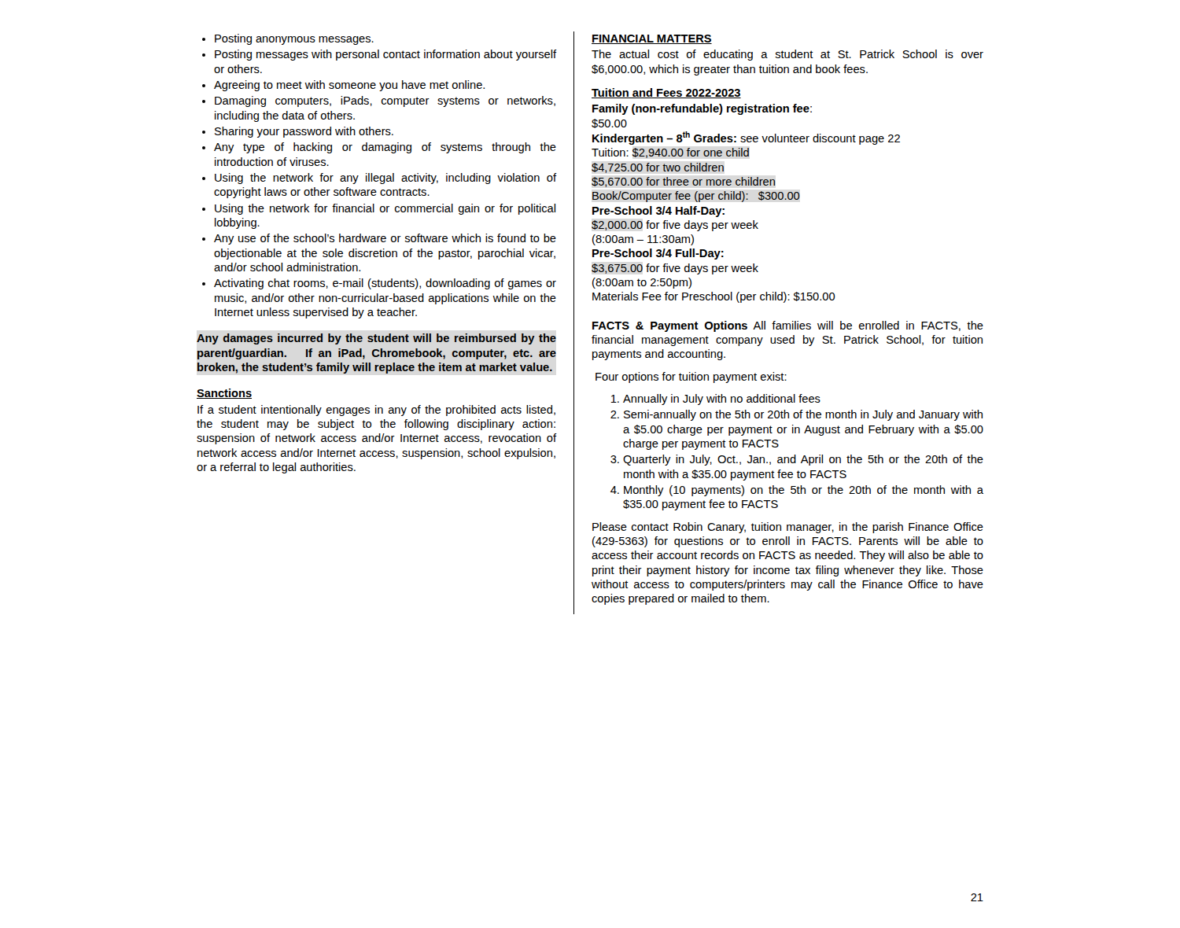Posting anonymous messages.
Posting messages with personal contact information about yourself or others.
Agreeing to meet with someone you have met online.
Damaging computers, iPads, computer systems or networks, including the data of others.
Sharing your password with others.
Any type of hacking or damaging of systems through the introduction of viruses.
Using the network for any illegal activity, including violation of copyright laws or other software contracts.
Using the network for financial or commercial gain or for political lobbying.
Any use of the school’s hardware or software which is found to be objectionable at the sole discretion of the pastor, parochial vicar, and/or school administration.
Activating chat rooms, e-mail (students), downloading of games or music, and/or other non-curricular-based applications while on the Internet unless supervised by a teacher.
Any damages incurred by the student will be reimbursed by the parent/guardian. If an iPad, Chromebook, computer, etc. are broken, the student’s family will replace the item at market value.
Sanctions
If a student intentionally engages in any of the prohibited acts listed, the student may be subject to the following disciplinary action: suspension of network access and/or Internet access, revocation of network access and/or Internet access, suspension, school expulsion, or a referral to legal authorities.
FINANCIAL MATTERS
The actual cost of educating a student at St. Patrick School is over $6,000.00, which is greater than tuition and book fees.
Tuition and Fees 2022-2023
Family (non-refundable) registration fee:
$50.00
Kindergarten – 8th Grades: see volunteer discount page 22
Tuition: $2,940.00 for one child
$4,725.00 for two children
$5,670.00 for three or more children
Book/Computer fee (per child): $300.00
Pre-School 3/4 Half-Day:
$2,000.00 for five days per week
(8:00am – 11:30am)
Pre-School 3/4 Full-Day:
$3,675.00 for five days per week
(8:00am to 2:50pm)
Materials Fee for Preschool (per child): $150.00
FACTS & Payment Options All families will be enrolled in FACTS, the financial management company used by St. Patrick School, for tuition payments and accounting.
Four options for tuition payment exist:
Annually in July with no additional fees
Semi-annually on the 5th or 20th of the month in July and January with a $5.00 charge per payment or in August and February with a $5.00 charge per payment to FACTS
Quarterly in July, Oct., Jan., and April on the 5th or the 20th of the month with a $35.00 payment fee to FACTS
Monthly (10 payments) on the 5th or the 20th of the month with a $35.00 payment fee to FACTS
Please contact Robin Canary, tuition manager, in the parish Finance Office (429-5363) for questions or to enroll in FACTS. Parents will be able to access their account records on FACTS as needed. They will also be able to print their payment history for income tax filing whenever they like. Those without access to computers/printers may call the Finance Office to have copies prepared or mailed to them.
21